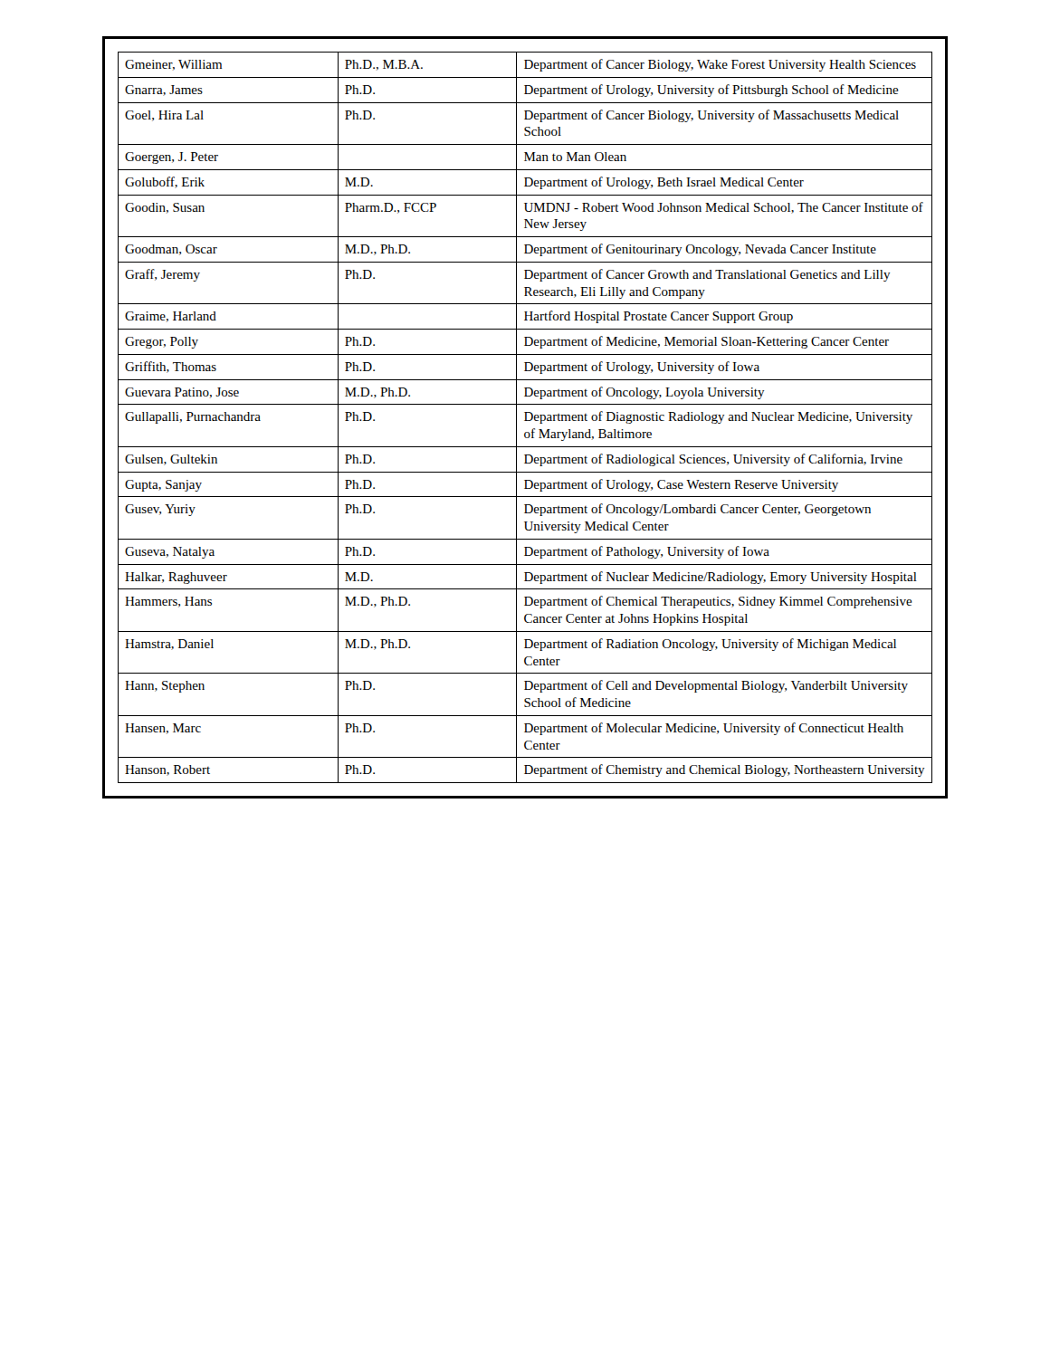| Gmeiner, William | Ph.D., M.B.A. | Department of Cancer Biology, Wake Forest University Health Sciences |
| Gnarra, James | Ph.D. | Department of Urology, University of Pittsburgh School of Medicine |
| Goel, Hira Lal | Ph.D. | Department of Cancer Biology, University of Massachusetts Medical School |
| Goergen, J. Peter | | Man to Man Olean |
| Goluboff, Erik | M.D. | Department of Urology, Beth Israel Medical Center |
| Goodin, Susan | Pharm.D., FCCP | UMDNJ - Robert Wood Johnson Medical School, The Cancer Institute of New Jersey |
| Goodman, Oscar | M.D., Ph.D. | Department of Genitourinary Oncology, Nevada Cancer Institute |
| Graff, Jeremy | Ph.D. | Department of Cancer Growth and Translational Genetics and Lilly Research, Eli Lilly and Company |
| Graime, Harland | | Hartford Hospital Prostate Cancer Support Group |
| Gregor, Polly | Ph.D. | Department of Medicine, Memorial Sloan-Kettering Cancer Center |
| Griffith, Thomas | Ph.D. | Department of Urology, University of Iowa |
| Guevara Patino, Jose | M.D., Ph.D. | Department of Oncology, Loyola University |
| Gullapalli, Purnachandra | Ph.D. | Department of Diagnostic Radiology and Nuclear Medicine, University of Maryland, Baltimore |
| Gulsen, Gultekin | Ph.D. | Department of Radiological Sciences, University of California, Irvine |
| Gupta, Sanjay | Ph.D. | Department of Urology, Case Western Reserve University |
| Gusev, Yuriy | Ph.D. | Department of Oncology/Lombardi Cancer Center, Georgetown University Medical Center |
| Guseva, Natalya | Ph.D. | Department of Pathology, University of Iowa |
| Halkar, Raghuveer | M.D. | Department of Nuclear Medicine/Radiology, Emory University Hospital |
| Hammers, Hans | M.D., Ph.D. | Department of Chemical Therapeutics, Sidney Kimmel Comprehensive Cancer Center at Johns Hopkins Hospital |
| Hamstra, Daniel | M.D., Ph.D. | Department of Radiation Oncology, University of Michigan Medical Center |
| Hann, Stephen | Ph.D. | Department of Cell and Developmental Biology, Vanderbilt University School of Medicine |
| Hansen, Marc | Ph.D. | Department of Molecular Medicine, University of Connecticut Health Center |
| Hanson, Robert | Ph.D. | Department of Chemistry and Chemical Biology, Northeastern University |